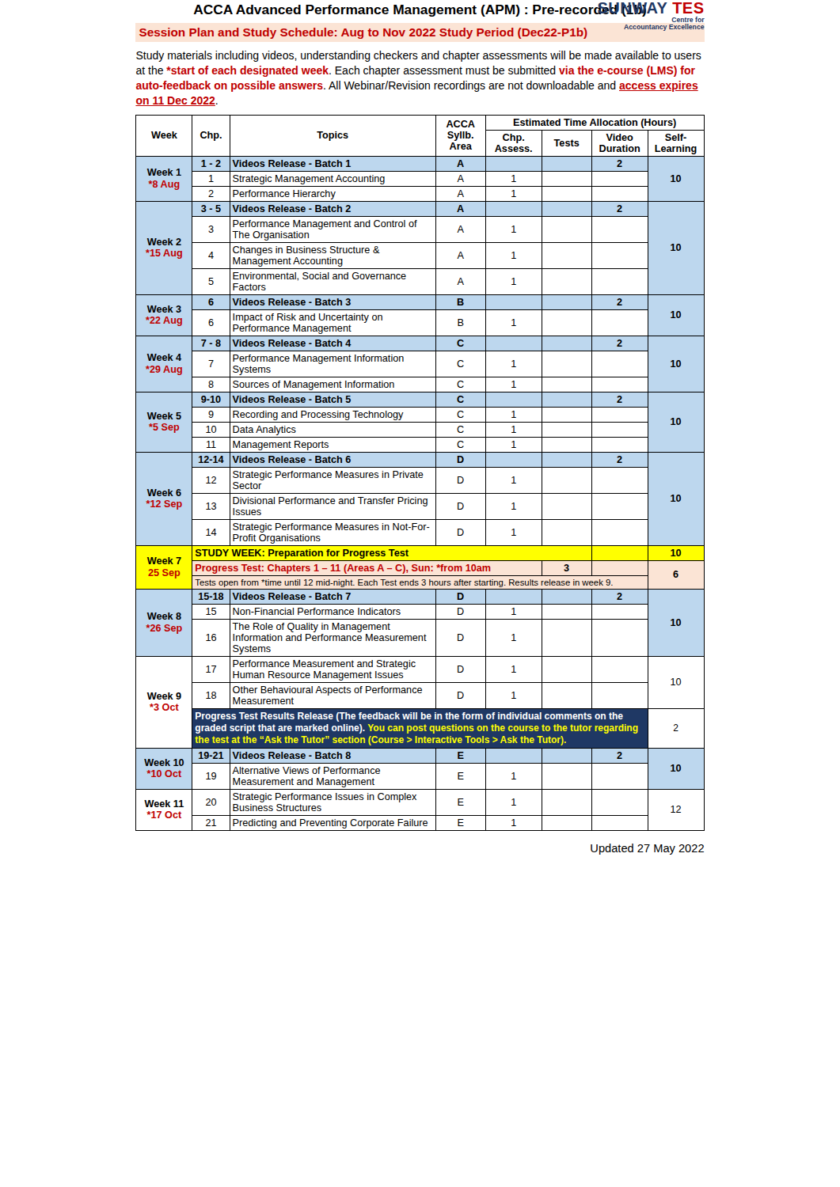SUNWAY TES
Centre for
Accountancy Excellence
ACCA Advanced Performance Management (APM) : Pre-recorded (1b)
Session Plan and Study Schedule: Aug to Nov 2022 Study Period (Dec22-P1b)
Study materials including videos, understanding checkers and chapter assessments will be made available to users at the *start of each designated week. Each chapter assessment must be submitted via the e-course (LMS) for auto-feedback on possible answers. All Webinar/Revision recordings are not downloadable and access expires on 11 Dec 2022.
| Week | Chp. | Topics | ACCA Syllb. Area | Estimated Time Allocation (Hours) |
| --- | --- | --- | --- | --- |
| Chp. Assess. | Tests | Video Duration | Self-Learning |
| Week 1 *8 Aug | 1 - 2 | Videos Release - Batch 1 | A | | | 2 | 10 |
| 1 | Strategic Management Accounting | A | 1 | | |
| 2 | Performance Hierarchy | A | 1 | | |
| Week 2 *15 Aug | 3 - 5 | Videos Release - Batch 2 | A | | | 2 | 10 |
| 3 | Performance Management and Control of The Organisation | A | 1 | | |
| 4 | Changes in Business Structure & Management Accounting | A | 1 | | |
| 5 | Environmental, Social and Governance Factors | A | 1 | | |
| Week 3 *22 Aug | 6 | Videos Release - Batch 3 | B | | | 2 | 10 |
| 6 | Impact of Risk and Uncertainty on Performance Management | B | 1 | | |
| Week 4 *29 Aug | 7 - 8 | Videos Release - Batch 4 | C | | | 2 | 10 |
| 7 | Performance Management Information Systems | C | 1 | | |
| 8 | Sources of Management Information | C | 1 | | |
| Week 5 *5 Sep | 9-10 | Videos Release - Batch 5 | C | | | 2 | 10 |
| 9 | Recording and Processing Technology | C | 1 | | |
| 10 | Data Analytics | C | 1 | | |
| 11 | Management Reports | C | 1 | | |
| Week 6 *12 Sep | 12-14 | Videos Release - Batch 6 | D | | | 2 | 10 |
| 12 | Strategic Performance Measures in Private Sector | D | 1 | | |
| 13 | Divisional Performance and Transfer Pricing Issues | D | 1 | | |
| 14 | Strategic Performance Measures in Not-For-Profit Organisations | D | 1 | | |
| Week 7 25 Sep | STUDY WEEK: Preparation for Progress Test | | 10 |
| Progress Test: Chapters 1 – 11 (Areas A – C), Sun: *from 10am | 3 | | 6 |
| Tests open from *time until 12 mid-night. Each Test ends 3 hours after starting. Results release in week 9. |
| Week 8 *26 Sep | 15-18 | Videos Release - Batch 7 | D | | | 2 | 10 |
| 15 | Non-Financial Performance Indicators | D | 1 | | |
| 16 | The Role of Quality in Management Information and Performance Measurement Systems | D | 1 | | |
| Week 9 *3 Oct | 17 | Performance Measurement and Strategic Human Resource Management Issues | D | 1 | | | 10 |
| 18 | Other Behavioural Aspects of Performance Measurement | D | 1 | | |
| Progress Test Results Release (The feedback will be in the form of individual comments on the graded script that are marked online). You can post questions on the course to the tutor regarding the test at the “Ask the Tutor” section (Course > Interactive Tools > Ask the Tutor). | 2 |
| Week 10 *10 Oct | 19-21 | Videos Release - Batch 8 | E | | | 2 | 10 |
| 19 | Alternative Views of Performance Measurement and Management | E | 1 | | |
| Week 11 *17 Oct | 20 | Strategic Performance Issues in Complex Business Structures | E | 1 | | | 12 |
| 21 | Predicting and Preventing Corporate Failure | E | 1 | | |
Updated 27 May 2022